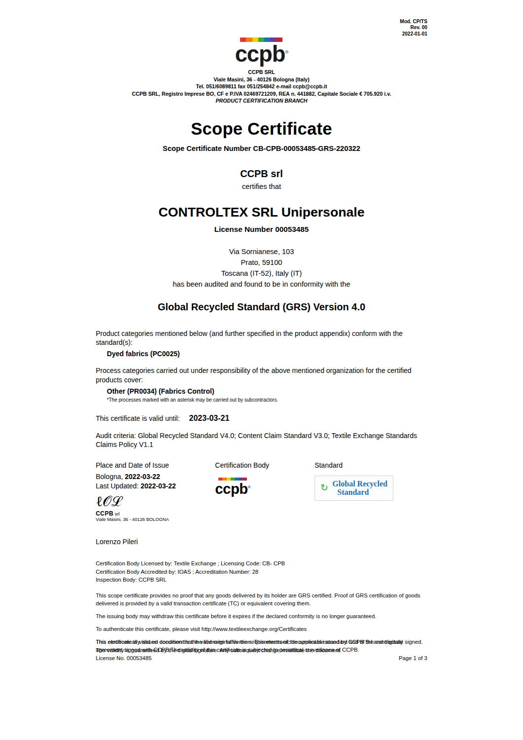Mod. CP/TS
Rev. 00
2022-01-01
ccpb®
CCPB SRL
Viale Masini, 36 - 40126 Bologna (Italy)
Tel. 051/6089811 fax 051/254842 e-mail ccpb@ccpb.it
CCPB SRL, Registro Imprese BO, CF e P.IVA 02469721209, REA n. 441882, Capitale Sociale € 705.920 i.v.
PRODUCT CERTIFICATION BRANCH
Scope Certificate
Scope Certificate Number CB-CPB-00053485-GRS-220322
CCPB srl
certifies that
CONTROLTEX SRL Unipersonale
License Number 00053485
Via Sornianese, 103
Prato, 59100
Toscana (IT-52), Italy (IT)
has been audited and found to be in conformity with the
Global Recycled Standard (GRS) Version 4.0
Product categories mentioned below (and further specified in the product appendix) conform with the standard(s):
Dyed fabrics (PC0025)
Process categories carried out under responsibility of the above mentioned organization for the certified products cover:
Other (PR0034) (Fabrics Control)
*The processes marked with an asterisk may be carried out by subcontractors.
This certificate is valid until: 2023-03-21
Audit criteria: Global Recycled Standard V4.0; Content Claim Standard V3.0; Textile Exchange Standards Claims Policy V1.1
| Place and Date of Issue | Certification Body | Standard |
| Bologna, 2022-03-22 Last Updated: 2022-03-22 ℓ𝒪ℒ CCPB srl Viale Masini, 36 - 40126 BOLOGNA Lorenzo Pileri | ccpb ® | ↻ Global Recycled Standard |
Certification Body Licensed by: Textile Exchange ; Licensing Code: CB- CPB
Certification Body Accredited by: IOAS ; Accreditation Number: 28
Inspection Body: CCPB SRL
This scope certificate provides no proof that any goods delivered by its holder are GRS certified. Proof of GRS certification of goods delivered is provided by a valid transaction certificate (TC) or equivalent covering them.
The issuing body may withdraw this certificate before it expires if the declared conformity is no longer guaranteed.
To authenticate this certificate, please visit http://www.textileexchange.org/Certificates
This certificate is valid on condition that the licensee fulfils the requirements of the applicable standard and of the contractual agreement signed with CCPB.The validity of this certificate is subjected to periodical surveillance of CCPB.
This electronically issued document is the valid original version. This electronic document is issued by CCPB Srl and digitally signed.
The validity is guaranteed by the digital signature. Any subsequent change invalidate the document.
License No. 00053485 Page 1 of 3